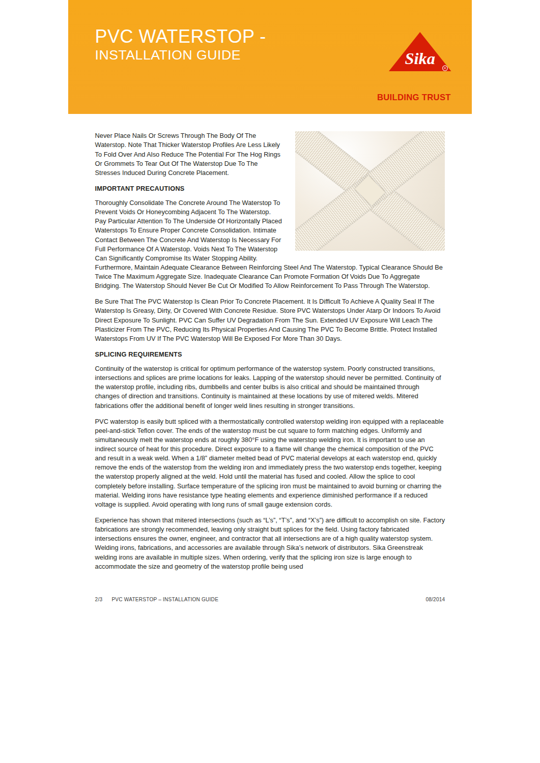PVC WATERSTOP -
INSTALLATION GUIDE
Sika R
BUILDING TRUST
Never Place Nails Or Screws Through The Body Of The Waterstop. Note That Thicker Waterstop Profiles Are Less Likely To Fold Over And Also Reduce The Potential For The Hog Rings Or Grommets To Tear Out Of The Waterstop Due To The Stresses Induced During Concrete Placement.
IMPORTANT PRECAUTIONS
Thoroughly Consolidate The Concrete Around The Waterstop To Prevent Voids Or Honeycombing Adjacent To The Waterstop. Pay Particular Attention To The Underside Of Horizontally Placed Waterstops To Ensure Proper Concrete Consolidation. Intimate Contact Between The Concrete And Waterstop Is Necessary For Full Performance Of A Waterstop. Voids Next To The Waterstop Can Significantly Compromise Its Water Stopping Ability. Furthermore, Maintain Adequate Clearance Between Reinforcing Steel And The Waterstop. Typical Clearance Should Be Twice The Maximum Aggregate Size. Inadequate Clearance Can Promote Formation Of Voids Due To Aggregate Bridging. The Waterstop Should Never Be Cut Or Modified To Allow Reinforcement To Pass Through The Waterstop.
Be Sure That The PVC Waterstop Is Clean Prior To Concrete Placement. It Is Difficult To Achieve A Quality Seal If The Waterstop Is Greasy, Dirty, Or Covered With Concrete Residue. Store PVC Waterstops Under Atarp Or Indoors To Avoid Direct Exposure To Sunlight. PVC Can Suffer UV Degradation From The Sun. Extended UV Exposure Will Leach The Plasticizer From The PVC, Reducing Its Physical Properties And Causing The PVC To Become Brittle. Protect Installed Waterstops From UV If The PVC Waterstop Will Be Exposed For More Than 30 Days.
SPLICING REQUIREMENTS
Continuity of the waterstop is critical for optimum performance of the waterstop system. Poorly constructed transitions, intersections and splices are prime locations for leaks. Lapping of the waterstop should never be permitted. Continuity of the waterstop profile, including ribs, dumbbells and center bulbs is also critical and should be maintained through changes of direction and transitions. Continuity is maintained at these locations by use of mitered welds. Mitered fabrications offer the additional benefit of longer weld lines resulting in stronger transitions.
PVC waterstop is easily butt spliced with a thermostatically controlled waterstop welding iron equipped with a replaceable peel-and-stick Teflon cover. The ends of the waterstop must be cut square to form matching edges. Uniformly and simultaneously melt the waterstop ends at roughly 380°F using the waterstop welding iron. It is important to use an indirect source of heat for this procedure. Direct exposure to a flame will change the chemical composition of the PVC and result in a weak weld. When a 1/8” diameter melted bead of PVC material develops at each waterstop end, quickly remove the ends of the waterstop from the welding iron and immediately press the two waterstop ends together, keeping the waterstop properly aligned at the weld. Hold until the material has fused and cooled. Allow the splice to cool completely before installing. Surface temperature of the splicing iron must be maintained to avoid burning or charring the material. Welding irons have resistance type heating elements and experience diminished performance if a reduced voltage is supplied. Avoid operating with long runs of small gauge extension cords.
Experience has shown that mitered intersections (such as “L’s”, “T’s”, and “X’s”) are difficult to accomplish on site. Factory fabrications are strongly recommended, leaving only straight butt splices for the field. Using factory fabricated intersections ensures the owner, engineer, and contractor that all intersections are of a high quality waterstop system. Welding irons, fabrications, and accessories are available through Sika’s network of distributors. Sika Greenstreak welding irons are available in multiple sizes. When ordering, verify that the splicing iron size is large enough to accommodate the size and geometry of the waterstop profile being used
2/3 PVC WATERSTOP – INSTALLATION GUIDE
08/2014